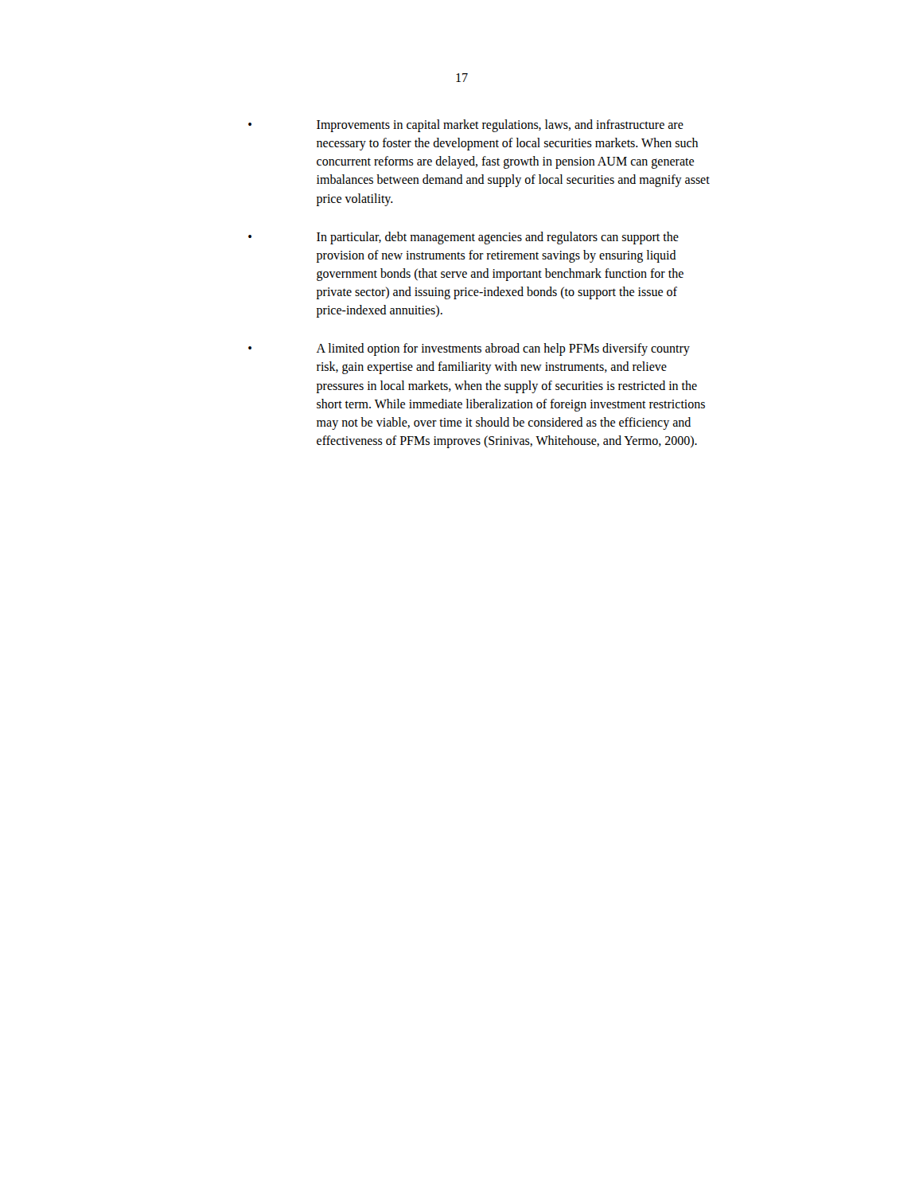17
Improvements in capital market regulations, laws, and infrastructure are necessary to foster the development of local securities markets. When such concurrent reforms are delayed, fast growth in pension AUM can generate imbalances between demand and supply of local securities and magnify asset price volatility.
In particular, debt management agencies and regulators can support the provision of new instruments for retirement savings by ensuring liquid government bonds (that serve and important benchmark function for the private sector) and issuing price-indexed bonds (to support the issue of price-indexed annuities).
A limited option for investments abroad can help PFMs diversify country risk, gain expertise and familiarity with new instruments, and relieve pressures in local markets, when the supply of securities is restricted in the short term. While immediate liberalization of foreign investment restrictions may not be viable, over time it should be considered as the efficiency and effectiveness of PFMs improves (Srinivas, Whitehouse, and Yermo, 2000).